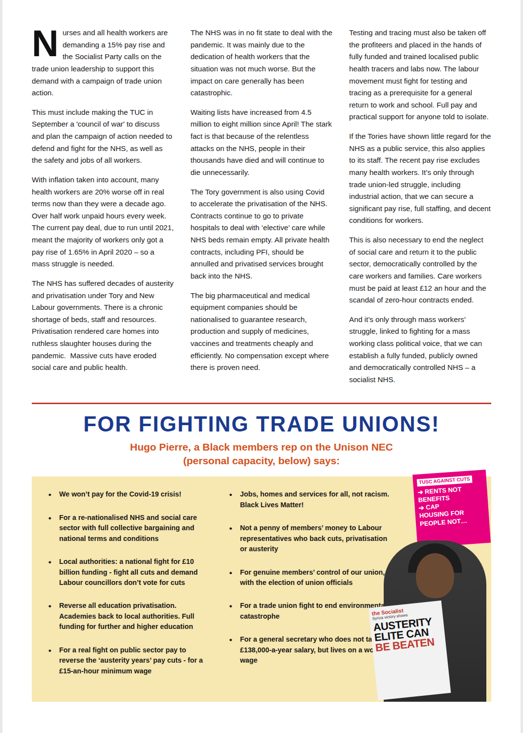Nurses and all health workers are demanding a 15% pay rise and the Socialist Party calls on the trade union leadership to support this demand with a campaign of trade union action.
This must include making the TUC in September a 'council of war' to discuss and plan the campaign of action needed to defend and fight for the NHS, as well as the safety and jobs of all workers.
With inflation taken into account, many health workers are 20% worse off in real terms now than they were a decade ago. Over half work unpaid hours every week. The current pay deal, due to run until 2021, meant the majority of workers only got a pay rise of 1.65% in April 2020 – so a mass struggle is needed.
The NHS has suffered decades of austerity and privatisation under Tory and New Labour governments. There is a chronic shortage of beds, staff and resources. Privatisation rendered care homes into ruthless slaughter houses during the pandemic. Massive cuts have eroded social care and public health.
The NHS was in no fit state to deal with the pandemic. It was mainly due to the dedication of health workers that the situation was not much worse. But the impact on care generally has been catastrophic.
Waiting lists have increased from 4.5 million to eight million since April! The stark fact is that because of the relentless attacks on the NHS, people in their thousands have died and will continue to die unnecessarily.
The Tory government is also using Covid to accelerate the privatisation of the NHS. Contracts continue to go to private hospitals to deal with ‘elective’ care while NHS beds remain empty. All private health contracts, including PFI, should be annulled and privatised services brought back into the NHS.
The big pharmaceutical and medical equipment companies should be nationalised to guarantee research, production and supply of medicines, vaccines and treatments cheaply and efficiently. No compensation except where there is proven need.
Testing and tracing must also be taken off the profiteers and placed in the hands of fully funded and trained localised public health tracers and labs now. The labour movement must fight for testing and tracing as a prerequisite for a general return to work and school. Full pay and practical support for anyone told to isolate.
If the Tories have shown little regard for the NHS as a public service, this also applies to its staff. The recent pay rise excludes many health workers. It’s only through trade union-led struggle, including industrial action, that we can secure a significant pay rise, full staffing, and decent conditions for workers.
This is also necessary to end the neglect of social care and return it to the public sector, democratically controlled by the care workers and families. Care workers must be paid at least £12 an hour and the scandal of zero-hour contracts ended.
And it’s only through mass workers’ struggle, linked to fighting for a mass working class political voice, that we can establish a fully funded, publicly owned and democratically controlled NHS – a socialist NHS.
FOR FIGHTING TRADE UNIONS!
Hugo Pierre, a Black members rep on the Unison NEC (personal capacity, below) says:
We won’t pay for the Covid-19 crisis!
For a re-nationalised NHS and social care sector with full collective bargaining and national terms and conditions
Local authorities: a national fight for £10 billion funding - fight all cuts and demand Labour councillors don’t vote for cuts
Reverse all education privatisation. Academies back to local authorities. Full funding for further and higher education
For a real fight on public sector pay to reverse the ‘austerity years’ pay cuts - for a £15-an-hour minimum wage
Jobs, homes and services for all, not racism. Black Lives Matter!
Not a penny of members’ money to Labour representatives who back cuts, privatisation or austerity
For genuine members’ control of our union, with the election of union officials
For a trade union fight to end environmental catastrophe
For a general secretary who does not take the £138,000-a-year salary, but lives on a worker’s wage
TUSC AGAINST CUTS
➔ RENTS NOT BENEFITS
➔ CAP
HOUSING FOR PEOPLE NOT…
the Socialist
Syriza victory shows
AUSTERITY ELITE CAN BE BEATEN